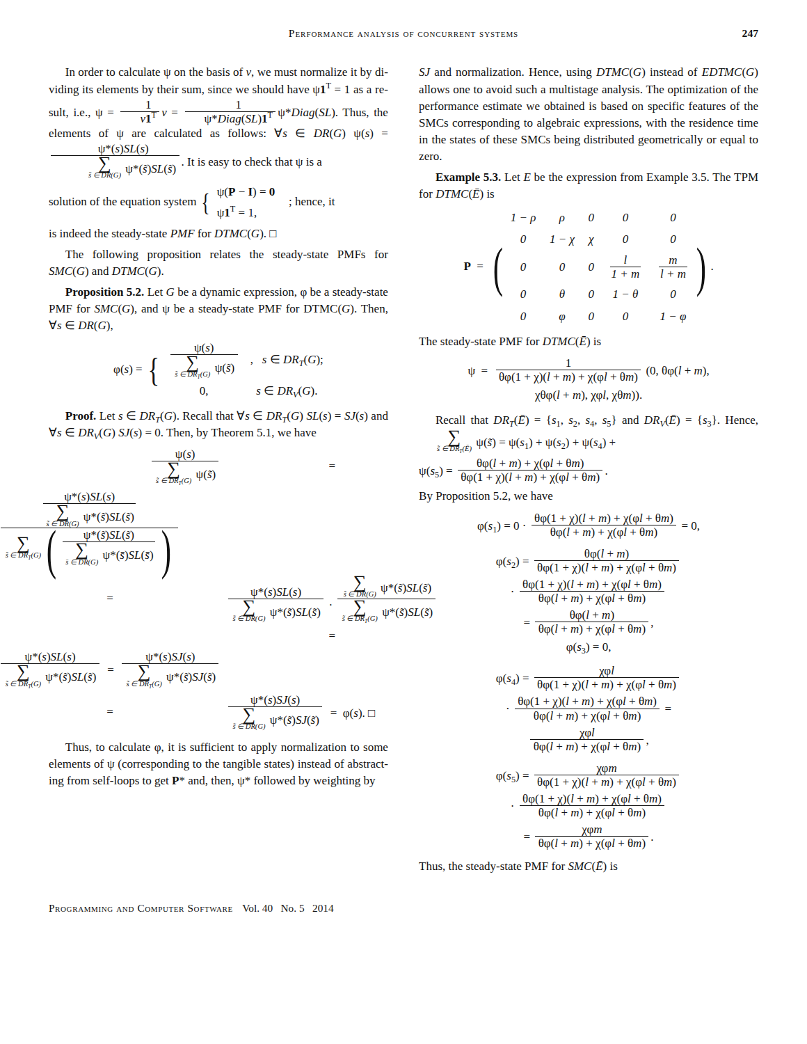Performance analysis of concurrent systems 247
In order to calculate ψ on the basis of v, we must normalize it by dividing its elements by their sum, since we should have ψ1T = 1 as a result, i.e., ψ = 1 v 1T v = 1 ψ*Diag(SL)1Tψ*Diag(SL). Thus, the elements of ψ are calculated as follows: ∀s ∈ DR(G) ψ(s) = ψ*(s)SL(s)∑s̃ ∈ DR(G) ψ*(s̃)SL(s̃). It is easy to check that ψ is a
solution of the equation system { ψ(P − I) = 0 ψ1T = 1, ; hence, it
is indeed the steady-state PMF for DTMC(G). □
The following proposition relates the steady-state PMFs for SMC(G) and DTMC(G).
Proposition 5.2. Let G be a dynamic expression, φ be a steady-state PMF for SMC(G), and ψ be a steady-state PMF for DTMC(G). Then, ∀s ∈ DR(G),
φ(s) = { ψ(s)∑s̃ ∈ DRT(G) ψ(s̃) , s ∈ DRT(G); 0, s ∈ DRV(G).
Proof. Let s ∈ DRT(G). Recall that ∀s ∈ DRT(G) SL(s) = SJ(s) and ∀s ∈ DRV(G) SJ(s) = 0. Then, by Theorem 5.1, we have
ψ(s)∑s̃ ∈ DRT(G) ψ(s̃) = ψ*(s)SL(s)∑s̃ ∈ DR(G) ψ*(s̃)SL(s̃)∑s̃ ∈ DRT(G)(ψ*(s̃)SL(s̃)∑s̄ ∈ DR(G) ψ*(s̄)SL(s̄)) = ψ*(s)SL(s)∑s̃ ∈ DR(G) ψ*(s̃)SL(s̃) · ∑s̃ ∈ DR(G) ψ*(s̃)SL(s̃)∑s̃ ∈ DRT(G) ψ*(s̃)SL(s̃) = ψ*(s)SL(s)∑s̃ ∈ DRT(G) ψ*(s̃)SL(s̃) = ψ*(s)SJ(s)∑s̃ ∈ DRT(G) ψ*(s̃)SJ(s̃) = ψ*(s)SJ(s)∑s̃ ∈ DR(G) ψ*(s̃)SJ(s̃) = φ(s). □
Thus, to calculate φ, it is sufficient to apply normalization to some elements of ψ (corresponding to the tangible states) instead of abstracting from self-loops to get P* and, then, ψ* followed by weighting by
SJ and normalization. Hence, using DTMC(G) instead of EDTMC(G) allows one to avoid such a multistage analysis. The optimization of the performance estimate we obtained is based on specific features of the SMCs corresponding to algebraic expressions, with the residence time in the states of these SMCs being distributed geometrically or equal to zero.
Example 5.3. Let E be the expression from Example 3.5. The TPM for DTMC(Ē) is
P = ( 1 − ρ ρ 000 01 − χ χ 00 000 l 1 + m ml + m 0 θ 01 − θ 0 0 φ 001 − φ ).
The steady-state PMF for DTMC(Ē) is
ψ = 1 θφ(1 + χ)(l + m) + χ(φl + θm) (0, θφ(l + m),
χθφ(l + m), χφl, χθm)).
Recall that DRT(Ē) = {s1, s2, s4, s5} and DRV(Ē) = {s3}. Hence, ∑s̃ ∈ DRT(Ē) ψ(s̃) = ψ(s1) + ψ(s2) + ψ(s4) +
ψ(s5) = θφ(l + m) + χ(φl + θm) θφ(1 + χ)(l + m) + χ(φl + θm).
By Proposition 5.2, we have
φ(s1) = 0 · θφ(1 + χ)(l + m) + χ(φl + θm) θφ(l + m) + χ(φl + θm) = 0,
φ(s2) = θφ(l + m) θφ(1 + χ)(l + m) + χ(φl + θm)
· θφ(1 + χ)(l + m) + χ(φl + θm) θφ(l + m) + χ(φl + θm)
= θφ(l + m) θφ(l + m) + χ(φl + θm),
φ(s3) = 0,
φ(s4) = χφl θφ(1 + χ)(l + m) + χ(φl + θm)
· θφ(1 + χ)(l + m) + χ(φl + θm) θφ(l + m) + χ(φl + θm) =
χφl θφ(l + m) + χ(φl + θm),
φ(s5) = χφm θφ(1 + χ)(l + m) + χ(φl + θm)
· θφ(1 + χ)(l + m) + χ(φl + θm) θφ(l + m) + χ(φl + θm)
= χφm θφ(l + m) + χ(φl + θm).
Thus, the steady-state PMF for SMC(Ē) is
Programming and Computer Software Vol. 40 No. 5 2014